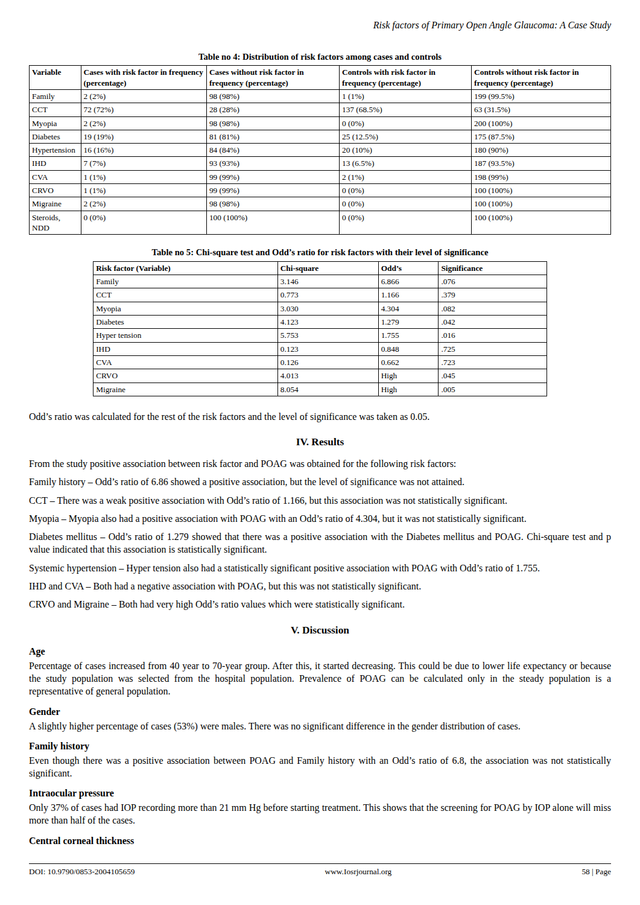Risk factors of Primary Open Angle Glaucoma: A Case Study
Table no 4: Distribution of risk factors among cases and controls
| Variable | Cases with risk factor in frequency (percentage) | Cases without risk factor in frequency (percentage) | Controls with risk factor in frequency (percentage) | Controls without risk factor in frequency (percentage) |
| --- | --- | --- | --- | --- |
| Family | 2 (2%) | 98 (98%) | 1 (1%) | 199 (99.5%) |
| CCT | 72 (72%) | 28 (28%) | 137 (68.5%) | 63 (31.5%) |
| Myopia | 2 (2%) | 98 (98%) | 0 (0%) | 200 (100%) |
| Diabetes | 19 (19%) | 81 (81%) | 25 (12.5%) | 175 (87.5%) |
| Hypertension | 16 (16%) | 84 (84%) | 20 (10%) | 180 (90%) |
| IHD | 7 (7%) | 93 (93%) | 13 (6.5%) | 187 (93.5%) |
| CVA | 1 (1%) | 99 (99%) | 2 (1%) | 198 (99%) |
| CRVO | 1 (1%) | 99 (99%) | 0 (0%) | 100 (100%) |
| Migraine | 2 (2%) | 98 (98%) | 0 (0%) | 100 (100%) |
| Steroids, NDD | 0 (0%) | 100 (100%) | 0 (0%) | 100 (100%) |
Table no 5: Chi-square test and Odd’s ratio for risk factors with their level of significance
| Risk factor (Variable) | Chi-square | Odd’s | Significance |
| --- | --- | --- | --- |
| Family | 3.146 | 6.866 | .076 |
| CCT | 0.773 | 1.166 | .379 |
| Myopia | 3.030 | 4.304 | .082 |
| Diabetes | 4.123 | 1.279 | .042 |
| Hyper tension | 5.753 | 1.755 | .016 |
| IHD | 0.123 | 0.848 | .725 |
| CVA | 0.126 | 0.662 | .723 |
| CRVO | 4.013 | High | .045 |
| Migraine | 8.054 | High | .005 |
Odd’s ratio was calculated for the rest of the risk factors and the level of significance was taken as 0.05.
IV. Results
From the study positive association between risk factor and POAG was obtained for the following risk factors:
Family history – Odd’s ratio of 6.86 showed a positive association, but the level of significance was not attained.
CCT – There was a weak positive association with Odd’s ratio of 1.166, but this association was not statistically significant.
Myopia – Myopia also had a positive association with POAG with an Odd’s ratio of 4.304, but it was not statistically significant.
Diabetes mellitus – Odd’s ratio of 1.279 showed that there was a positive association with the Diabetes mellitus and POAG. Chi-square test and p value indicated that this association is statistically significant.
Systemic hypertension – Hyper tension also had a statistically significant positive association with POAG with Odd’s ratio of 1.755.
IHD and CVA – Both had a negative association with POAG, but this was not statistically significant.
CRVO and Migraine – Both had very high Odd’s ratio values which were statistically significant.
V. Discussion
Age
Percentage of cases increased from 40 year to 70-year group. After this, it started decreasing. This could be due to lower life expectancy or because the study population was selected from the hospital population. Prevalence of POAG can be calculated only in the steady population is a representative of general population.
Gender
A slightly higher percentage of cases (53%) were males. There was no significant difference in the gender distribution of cases.
Family history
Even though there was a positive association between POAG and Family history with an Odd’s ratio of 6.8, the association was not statistically significant.
Intraocular pressure
Only 37% of cases had IOP recording more than 21 mm Hg before starting treatment. This shows that the screening for POAG by IOP alone will miss more than half of the cases.
Central corneal thickness
DOI: 10.9790/0853-2004105659 www.Iosrjournal.org 58 | Page